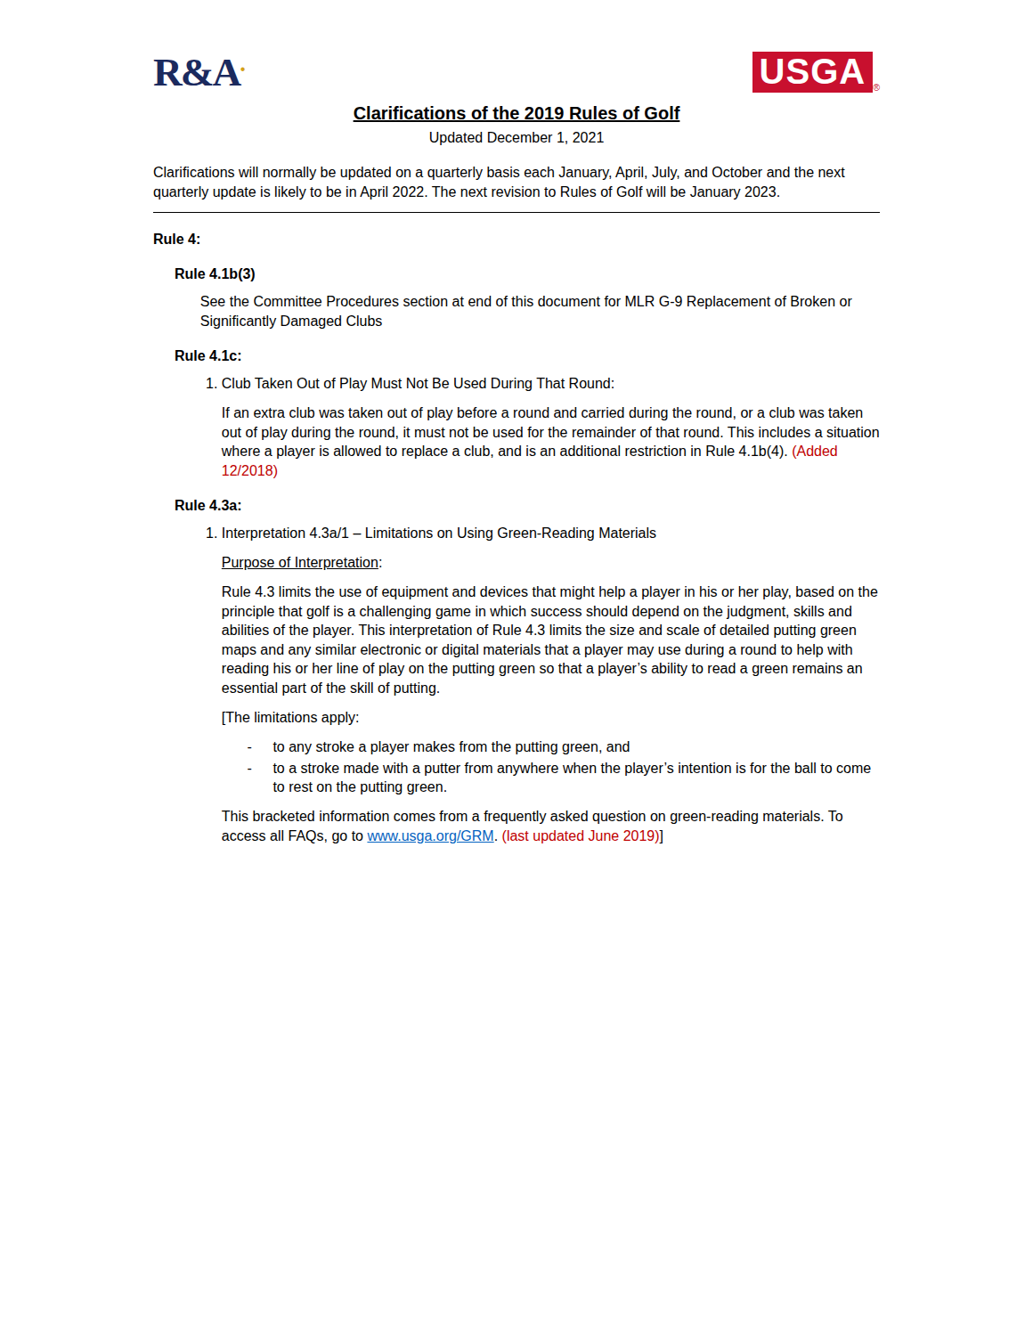R&A.
USGA®
Clarifications of the 2019 Rules of Golf
Updated December 1, 2021
Clarifications will normally be updated on a quarterly basis each January, April, July, and October and the next quarterly update is likely to be in April 2022. The next revision to Rules of Golf will be January 2023.
Rule 4:
Rule 4.1b(3)
See the Committee Procedures section at end of this document for MLR G-9 Replacement of Broken or Significantly Damaged Clubs
Rule 4.1c:
Club Taken Out of Play Must Not Be Used During That Round:
If an extra club was taken out of play before a round and carried during the round, or a club was taken out of play during the round, it must not be used for the remainder of that round. This includes a situation where a player is allowed to replace a club, and is an additional restriction in Rule 4.1b(4). (Added 12/2018)
Rule 4.3a:
Interpretation 4.3a/1 – Limitations on Using Green-Reading Materials
Purpose of Interpretation:
Rule 4.3 limits the use of equipment and devices that might help a player in his or her play, based on the principle that golf is a challenging game in which success should depend on the judgment, skills and abilities of the player. This interpretation of Rule 4.3 limits the size and scale of detailed putting green maps and any similar electronic or digital materials that a player may use during a round to help with reading his or her line of play on the putting green so that a player’s ability to read a green remains an essential part of the skill of putting.
[The limitations apply:
to any stroke a player makes from the putting green, and
to a stroke made with a putter from anywhere when the player’s intention is for the ball to come to rest on the putting green.
This bracketed information comes from a frequently asked question on green-reading materials. To access all FAQs, go to www.usga.org/GRM. (last updated June 2019)]